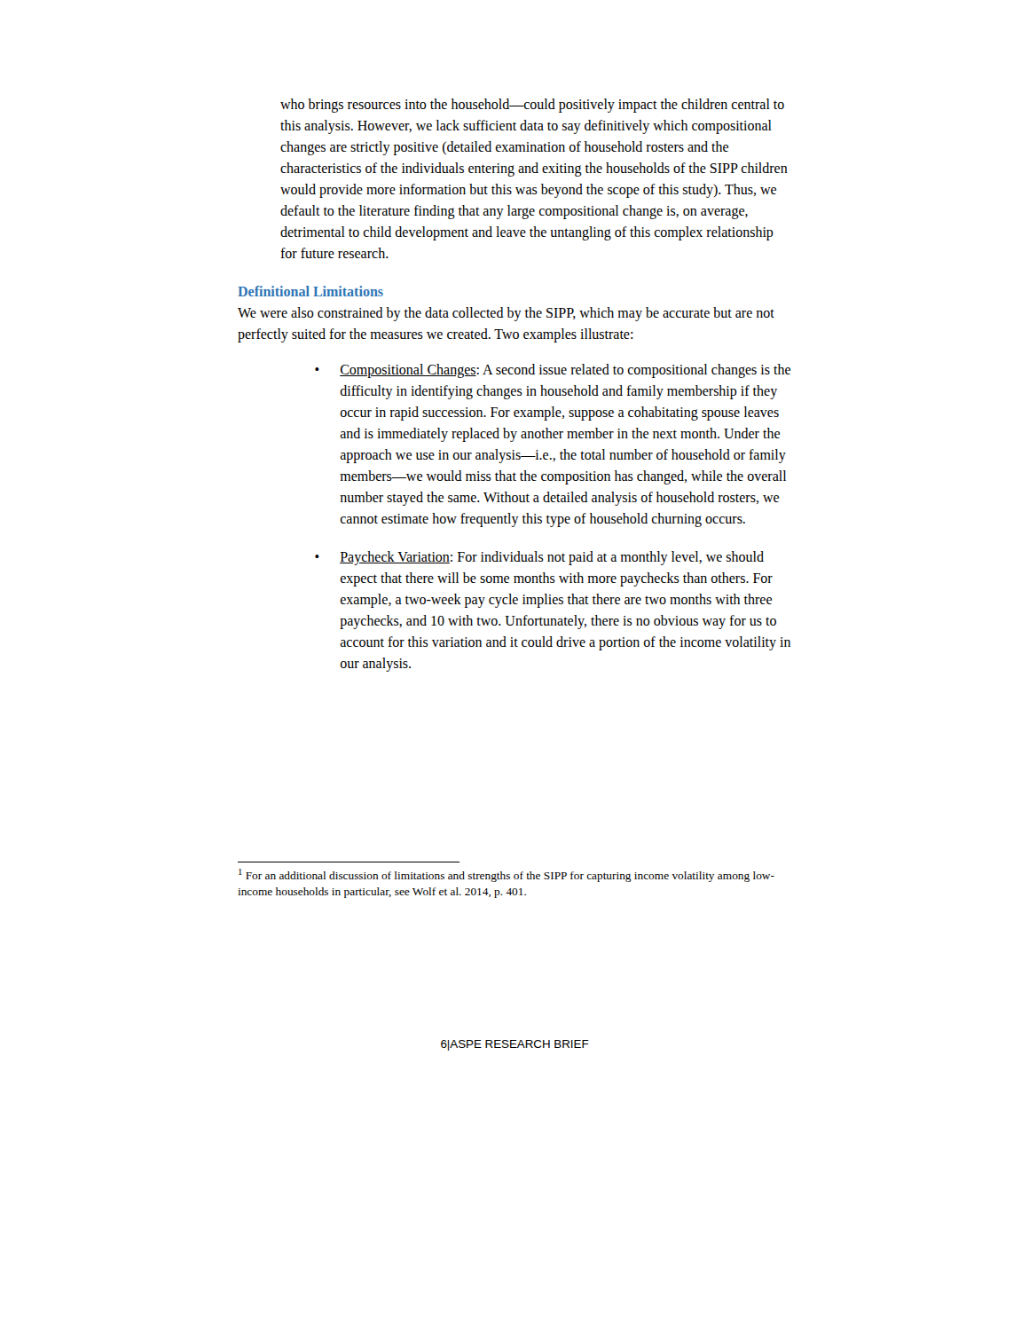who brings resources into the household—could positively impact the children central to this analysis. However, we lack sufficient data to say definitively which compositional changes are strictly positive (detailed examination of household rosters and the characteristics of the individuals entering and exiting the households of the SIPP children would provide more information but this was beyond the scope of this study). Thus, we default to the literature finding that any large compositional change is, on average, detrimental to child development and leave the untangling of this complex relationship for future research.
Definitional Limitations
We were also constrained by the data collected by the SIPP, which may be accurate but are not perfectly suited for the measures we created. Two examples illustrate:
Compositional Changes: A second issue related to compositional changes is the difficulty in identifying changes in household and family membership if they occur in rapid succession. For example, suppose a cohabitating spouse leaves and is immediately replaced by another member in the next month. Under the approach we use in our analysis—i.e., the total number of household or family members—we would miss that the composition has changed, while the overall number stayed the same. Without a detailed analysis of household rosters, we cannot estimate how frequently this type of household churning occurs.
Paycheck Variation: For individuals not paid at a monthly level, we should expect that there will be some months with more paychecks than others. For example, a two-week pay cycle implies that there are two months with three paychecks, and 10 with two. Unfortunately, there is no obvious way for us to account for this variation and it could drive a portion of the income volatility in our analysis.
1 For an additional discussion of limitations and strengths of the SIPP for capturing income volatility among low-income households in particular, see Wolf et al. 2014, p. 401.
6|ASPE RESEARCH BRIEF